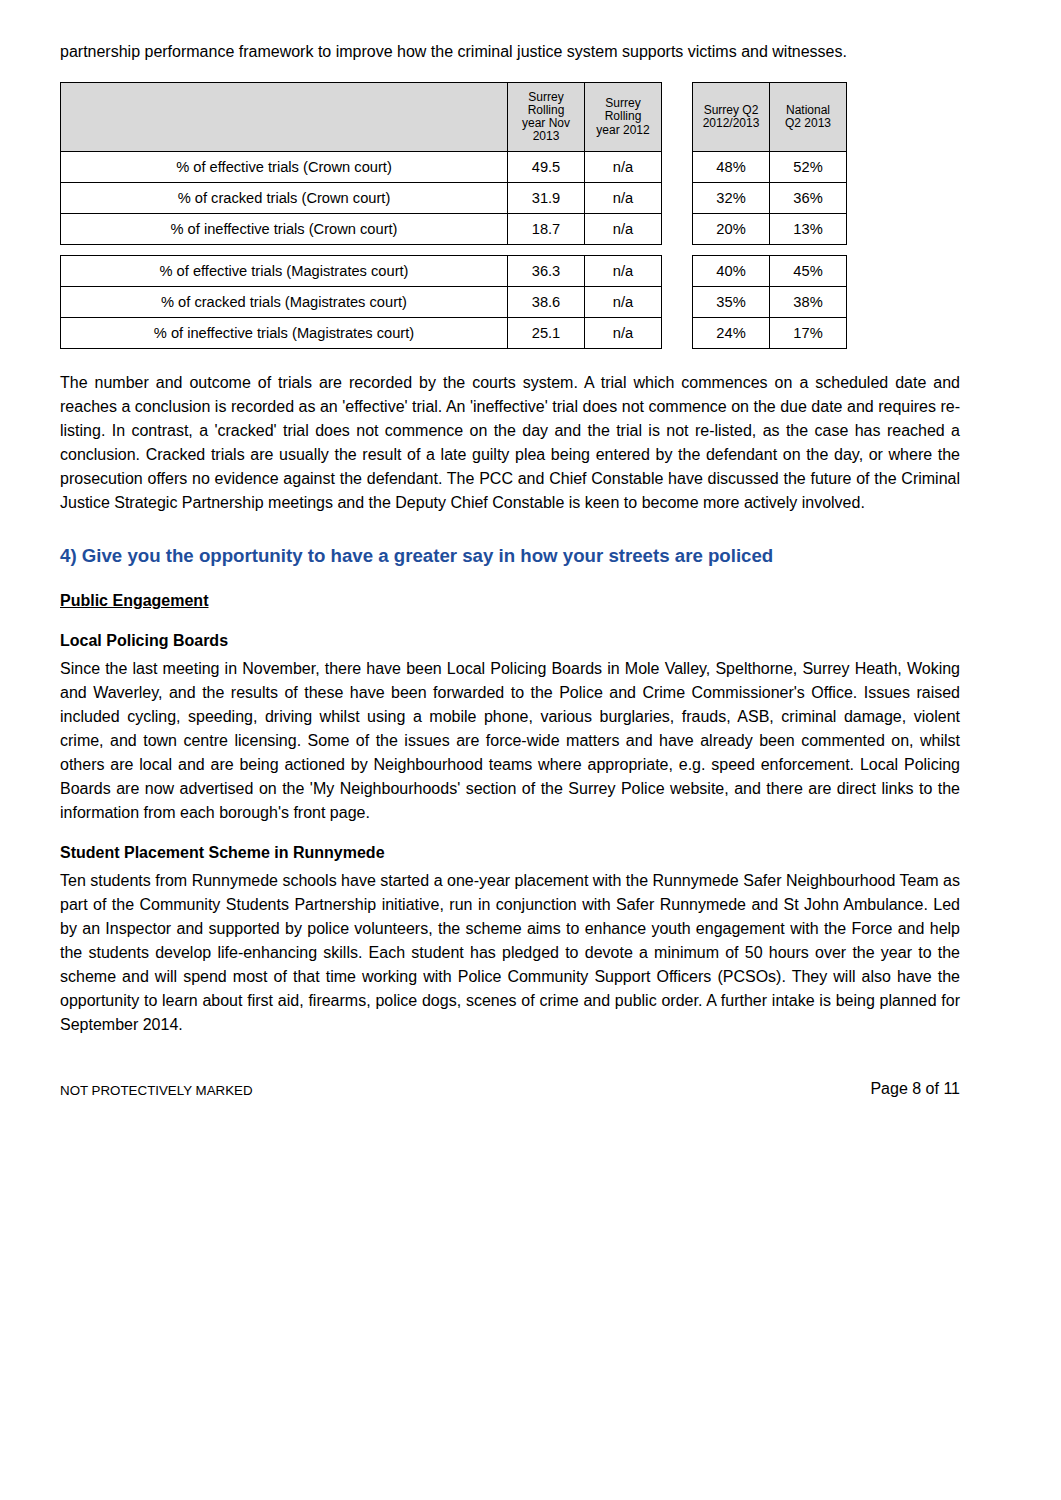partnership performance framework to improve how the criminal justice system supports victims and witnesses.
| | Surrey Rolling year Nov 2013 | Surrey Rolling year 2012 | | Surrey Q2 2012/2013 | National Q2 2013 |
| % of effective trials (Crown court) | 49.5 | n/a | | 48% | 52% |
| % of cracked trials (Crown court) | 31.9 | n/a | | 32% | 36% |
| % of ineffective trials (Crown court) | 18.7 | n/a | | 20% | 13% |
| % of effective trials (Magistrates court) | 36.3 | n/a | | 40% | 45% |
| % of cracked trials (Magistrates court) | 38.6 | n/a | | 35% | 38% |
| % of ineffective trials (Magistrates court) | 25.1 | n/a | | 24% | 17% |
The number and outcome of trials are recorded by the courts system. A trial which commences on a scheduled date and reaches a conclusion is recorded as an 'effective' trial. An 'ineffective' trial does not commence on the due date and requires re-listing. In contrast, a 'cracked' trial does not commence on the day and the trial is not re-listed, as the case has reached a conclusion. Cracked trials are usually the result of a late guilty plea being entered by the defendant on the day, or where the prosecution offers no evidence against the defendant. The PCC and Chief Constable have discussed the future of the Criminal Justice Strategic Partnership meetings and the Deputy Chief Constable is keen to become more actively involved.
4) Give you the opportunity to have a greater say in how your streets are policed
Public Engagement
Local Policing Boards
Since the last meeting in November, there have been Local Policing Boards in Mole Valley, Spelthorne, Surrey Heath, Woking and Waverley, and the results of these have been forwarded to the Police and Crime Commissioner's Office. Issues raised included cycling, speeding, driving whilst using a mobile phone, various burglaries, frauds, ASB, criminal damage, violent crime, and town centre licensing. Some of the issues are force-wide matters and have already been commented on, whilst others are local and are being actioned by Neighbourhood teams where appropriate, e.g. speed enforcement. Local Policing Boards are now advertised on the 'My Neighbourhoods' section of the Surrey Police website, and there are direct links to the information from each borough's front page.
Student Placement Scheme in Runnymede
Ten students from Runnymede schools have started a one-year placement with the Runnymede Safer Neighbourhood Team as part of the Community Students Partnership initiative, run in conjunction with Safer Runnymede and St John Ambulance. Led by an Inspector and supported by police volunteers, the scheme aims to enhance youth engagement with the Force and help the students develop life-enhancing skills. Each student has pledged to devote a minimum of 50 hours over the year to the scheme and will spend most of that time working with Police Community Support Officers (PCSOs). They will also have the opportunity to learn about first aid, firearms, police dogs, scenes of crime and public order. A further intake is being planned for September 2014.
NOT PROTECTIVELY MARKED Page 8 of 11